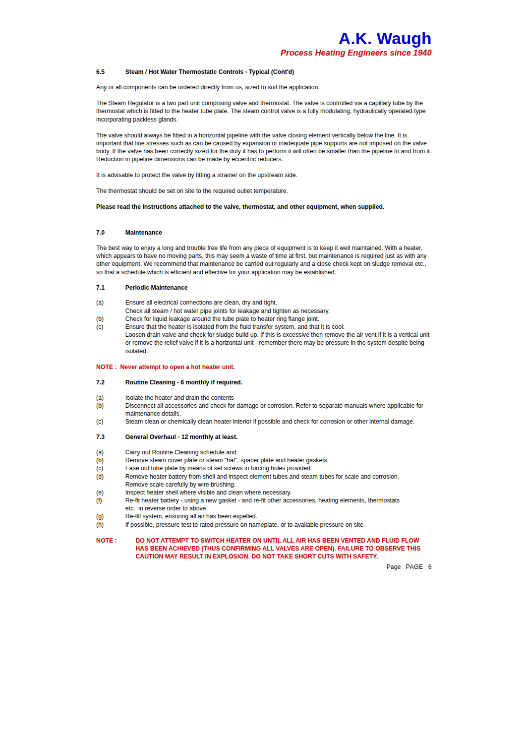A.K. Waugh
Process Heating Engineers since 1940
6.5 Steam / Hot Water Thermostatic Controls - Typical (Cont'd)
Any or all components can be ordered directly from us, sized to suit the application.
The Steam Regulator is a two part unit comprising valve and thermostat. The valve is controlled via a capillary tube by the thermostat which is fitted to the heater tube plate. The steam control valve is a fully modulating, hydraulically operated type incorporating packless glands.
The valve should always be fitted in a horizontal pipeline with the valve closing element vertically below the line. It is important that line stresses such as can be caused by expansion or inadequate pipe supports are not imposed on the valve body. If the valve has been correctly sized for the duty it has to perform it will often be smaller than the pipeline to and from it. Reduction in pipeline dimensions can be made by eccentric reducers.
It is advisable to protect the valve by fitting a strainer on the upstream side.
The thermostat should be set on site to the required outlet temperature.
Please read the instructions attached to the valve, thermostat, and other equipment, when supplied.
7.0 Maintenance
The best way to enjoy a long and trouble free life from any piece of equipment is to keep it well maintained. With a heater, which appears to have no moving parts, this may seem a waste of time at first, but maintenance is required just as with any other equipment. We recommend that maintenance be carried out regularly and a close check kept on sludge removal etc., so that a schedule which is efficient and effective for your application may be established.
7.1 Periodic Maintenance
(a)
Ensure all electrical connections are clean, dry and tight. Check all steam / hot water pipe joints for leakage and tighten as necessary.
(b)
Check for liquid leakage around the tube plate to heater ring flange joint.
(c)
Ensure that the heater is isolated from the fluid transfer system, and that it is cool. Loosen drain valve and check for sludge build up. If this is excessive then remove the air vent if it is a vertical unit or remove the relief valve if it is a horizontal unit - remember there may be pressure in the system despite being isolated.
NOTE : Never attempt to open a hot heater unit.
7.2 Routine Cleaning - 6 monthly if required.
(a)
Isolate the heater and drain the contents
(b)
Disconnect all accessories and check for damage or corrosion. Refer to separate manuals where applicable for maintenance details.
(c)
Steam clean or chemically clean heater interior if possible and check for corrosion or other internal damage.
7.3 General Overhaul - 12 monthly at least.
(a)
Carry out Routine Cleaning schedule and
(b)
Remove steam cover plate or steam "hat", spacer plate and heater gaskets.
(c)
Ease out tube plate by means of set screws in forcing holes provided.
(d)
Remove heater battery from shell and inspect element tubes and steam tubes for scale and corrosion. Remove scale carefully by wire brushing.
(e)
Inspect heater shell where visible and clean where necessary.
(f)
Re-fit heater battery - using a new gasket - and re-fit other accessories, heating elements, thermostats etc. in reverse order to above.
(g)
Re-fill system, ensuring all air has been expelled.
(h)
If possible, pressure test to rated pressure on nameplate, or to available pressure on site.
NOTE :
DO NOT ATTEMPT TO SWITCH HEATER ON UNTIL ALL AIR HAS BEEN VENTED AND FLUID FLOW HAS BEEN ACHIEVED (THUS CONFIRMING ALL VALVES ARE OPEN). FAILURE TO OBSERVE THIS CAUTION MAY RESULT IN EXPLOSION. DO NOT TAKE SHORT CUTS WITH SAFETY.
Page PAGE 6